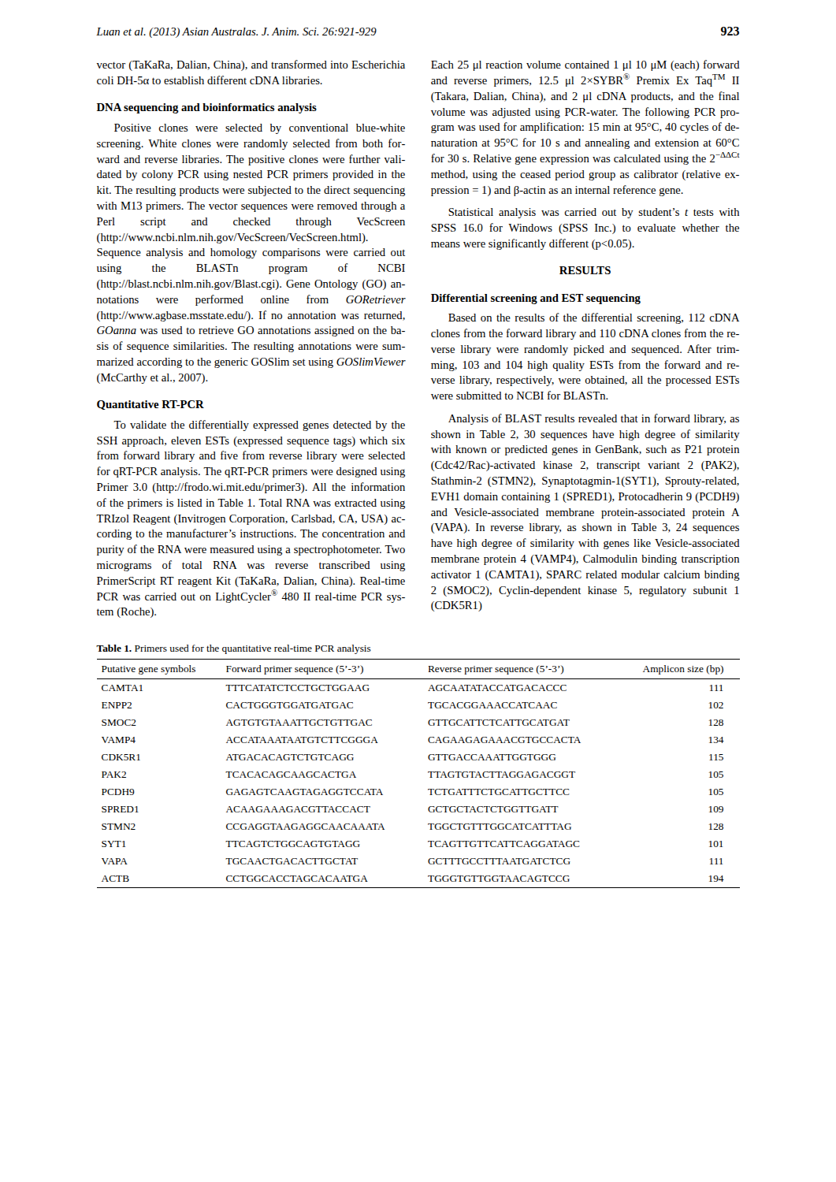Luan et al. (2013) Asian Australas. J. Anim. Sci. 26:921-929 923
vector (TaKaRa, Dalian, China), and transformed into Escherichia coli DH-5α to establish different cDNA libraries.
DNA sequencing and bioinformatics analysis
Positive clones were selected by conventional blue-white screening. White clones were randomly selected from both forward and reverse libraries. The positive clones were further validated by colony PCR using nested PCR primers provided in the kit. The resulting products were subjected to the direct sequencing with M13 primers. The vector sequences were removed through a Perl script and checked through VecScreen (http://www.ncbi.nlm.nih.gov/VecScreen/VecScreen.html). Sequence analysis and homology comparisons were carried out using the BLASTn program of NCBI (http://blast.ncbi.nlm.nih.gov/Blast.cgi). Gene Ontology (GO) annotations were performed online from GORetriever (http://www.agbase.msstate.edu/). If no annotation was returned, GOanna was used to retrieve GO annotations assigned on the basis of sequence similarities. The resulting annotations were summarized according to the generic GOSlim set using GOSlimViewer (McCarthy et al., 2007).
Quantitative RT-PCR
To validate the differentially expressed genes detected by the SSH approach, eleven ESTs (expressed sequence tags) which six from forward library and five from reverse library were selected for qRT-PCR analysis. The qRT-PCR primers were designed using Primer 3.0 (http://frodo.wi.mit.edu/primer3). All the information of the primers is listed in Table 1. Total RNA was extracted using TRIzol Reagent (Invitrogen Corporation, Carlsbad, CA, USA) according to the manufacturer’s instructions. The concentration and purity of the RNA were measured using a spectrophotometer. Two micrograms of total RNA was reverse transcribed using PrimerScript RT reagent Kit (TaKaRa, Dalian, China). Real-time PCR was carried out on LightCycler® 480 II real-time PCR system (Roche).
Each 25 μl reaction volume contained 1 μl 10 μM (each) forward and reverse primers, 12.5 μl 2×SYBR® Premix Ex TaqTM II (Takara, Dalian, China), and 2 μl cDNA products, and the final volume was adjusted using PCR-water. The following PCR program was used for amplification: 15 min at 95°C, 40 cycles of denaturation at 95°C for 10 s and annealing and extension at 60°C for 30 s. Relative gene expression was calculated using the 2−ΔΔCt method, using the ceased period group as calibrator (relative expression = 1) and β-actin as an internal reference gene.
Statistical analysis was carried out by student’s t tests with SPSS 16.0 for Windows (SPSS Inc.) to evaluate whether the means were significantly different (p<0.05).
RESULTS
Differential screening and EST sequencing
Based on the results of the differential screening, 112 cDNA clones from the forward library and 110 cDNA clones from the reverse library were randomly picked and sequenced. After trimming, 103 and 104 high quality ESTs from the forward and reverse library, respectively, were obtained, all the processed ESTs were submitted to NCBI for BLASTn.
Analysis of BLAST results revealed that in forward library, as shown in Table 2, 30 sequences have high degree of similarity with known or predicted genes in GenBank, such as P21 protein (Cdc42/Rac)-activated kinase 2, transcript variant 2 (PAK2), Stathmin-2 (STMN2), Synaptotagmin-1(SYT1), Sprouty-related, EVH1 domain containing 1 (SPRED1), Protocadherin 9 (PCDH9) and Vesicle-associated membrane protein-associated protein A (VAPA). In reverse library, as shown in Table 3, 24 sequences have high degree of similarity with genes like Vesicle-associated membrane protein 4 (VAMP4), Calmodulin binding transcription activator 1 (CAMTA1), SPARC related modular calcium binding 2 (SMOC2), Cyclin-dependent kinase 5, regulatory subunit 1 (CDK5R1)
Table 1. Primers used for the quantitative real-time PCR analysis
| Putative gene symbols | Forward primer sequence (5’-3’) | Reverse primer sequence (5’-3’) | Amplicon size (bp) |
| --- | --- | --- | --- |
| CAMTA1 | TTTCATATCTCCTGCTGGAAG | AGCAATATACCATGACACCC | 111 |
| ENPP2 | CACTGGGTGGATGATGAC | TGCACGGAAACCATCAAC | 102 |
| SMOC2 | AGTGTGTAAATTGCTGTTGAC | GTTGCATTCTCATTGCATGAT | 128 |
| VAMP4 | ACCATAAATAATGTCTTCGGGA | CAGAAGAGAAACGTGCCACTA | 134 |
| CDK5R1 | ATGACACAGTCTGTCAGG | GTTGACCAAATTGGTGGG | 115 |
| PAK2 | TCACACAGCAAGCACTGA | TTAGTGTACTTAGGAGACGGT | 105 |
| PCDH9 | GAGAGTCAAGTAGAGGTCCATA | TCTGATTTCTGCATTGCTTCC | 105 |
| SPRED1 | ACAAGAAAGACGTTACCACT | GCTGCTACTCTGGTTGATT | 109 |
| STMN2 | CCGAGGTAAGAGGCAACAAATA | TGGCTGTTTGGCATCATTTAG | 128 |
| SYT1 | TTCAGTCTGGCAGTGTAGG | TCAGTTGTTCATTCAGGATAGC | 101 |
| VAPA | TGCAACTGACACTTGCTAT | GCTTTGCCTTTAATGATCTCG | 111 |
| ACTB | CCTGGCACCTAGCACAATGA | TGGGTGTTGGTAACAGTCCG | 194 |